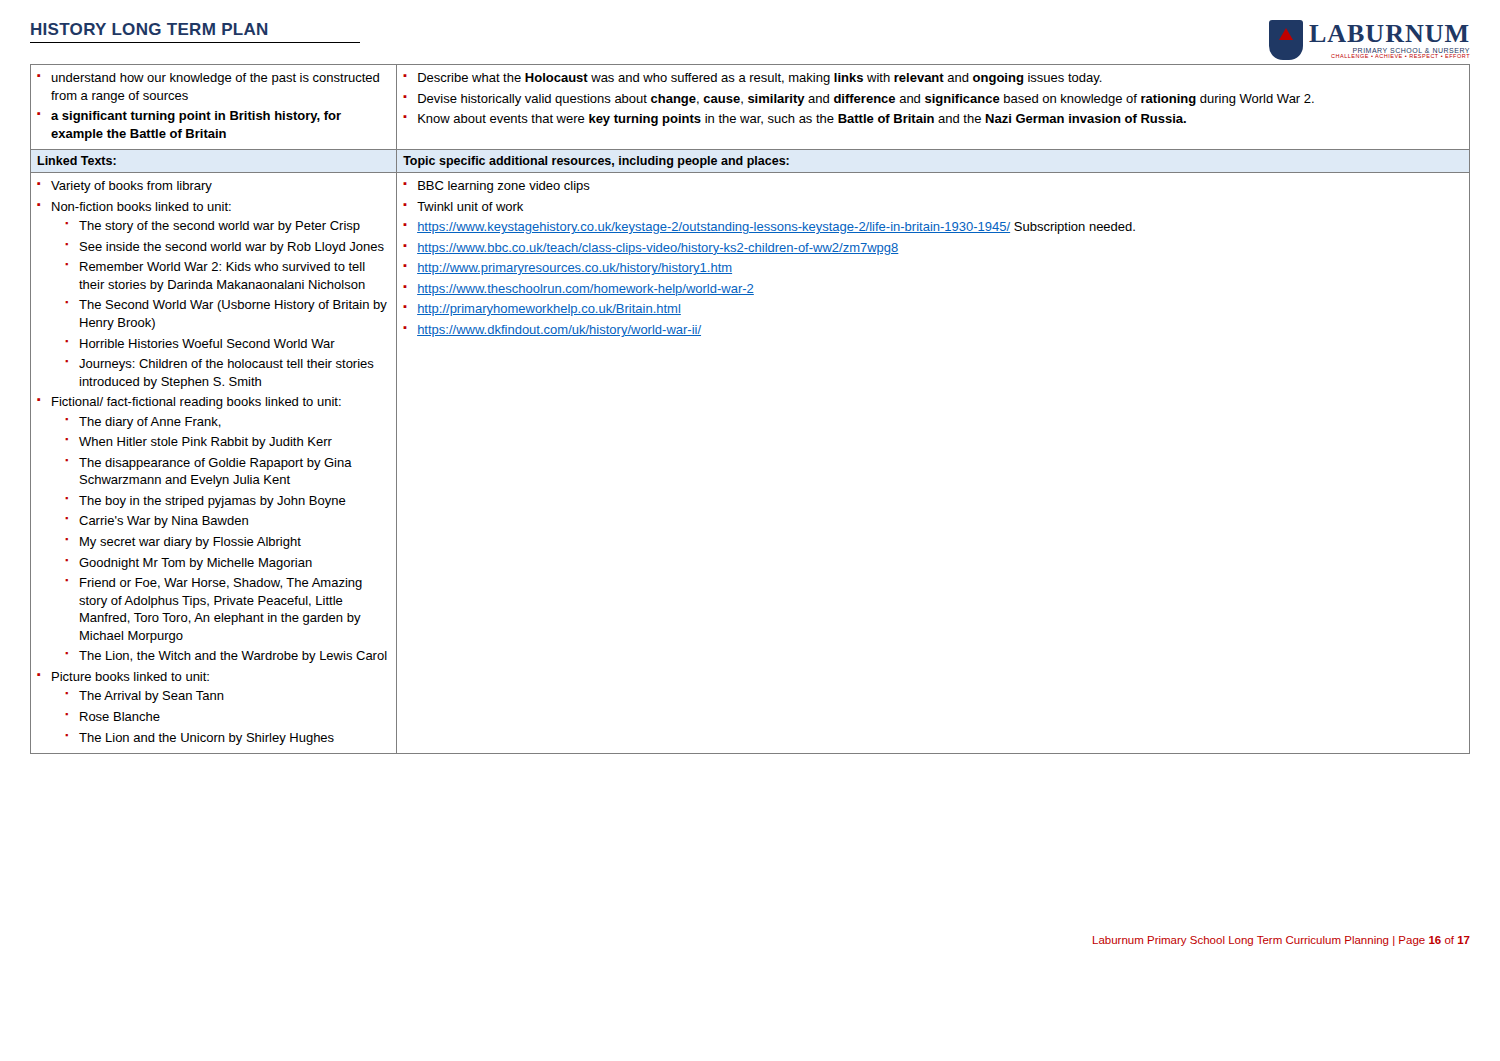HISTORY LONG TERM PLAN
LABURNUM
PRIMARY SCHOOL & NURSERY
CHALLENGE • ACHIEVE • RESPECT • EFFORT
| understand how our knowledge of the past is constructed from a range of sources a significant turning point in British history, for example the Battle of Britain | Describe what the Holocaust was and who suffered as a result, making links with relevant and ongoing issues today. Devise historically valid questions about change , cause , similarity and difference and significance based on knowledge of rationing during World War 2. Know about events that were key turning points in the war, such as the Battle of Britain and the Nazi German invasion of Russia. |
| Linked Texts: | Topic specific additional resources, including people and places: |
| Variety of books from library Non-fiction books linked to unit: The story of the second world war by Peter Crisp See inside the second world war by Rob Lloyd Jones Remember World War 2: Kids who survived to tell their stories by Darinda Makanaonalani Nicholson The Second World War (Usborne History of Britain by Henry Brook) Horrible Histories Woeful Second World War Journeys: Children of the holocaust tell their stories introduced by Stephen S. Smith Fictional/ fact-fictional reading books linked to unit: The diary of Anne Frank, When Hitler stole Pink Rabbit by Judith Kerr The disappearance of Goldie Rapaport by Gina Schwarzmann and Evelyn Julia Kent The boy in the striped pyjamas by John Boyne Carrie's War by Nina Bawden My secret war diary by Flossie Albright Goodnight Mr Tom by Michelle Magorian Friend or Foe, War Horse, Shadow, The Amazing story of Adolphus Tips, Private Peaceful, Little Manfred, Toro Toro, An elephant in the garden by Michael Morpurgo The Lion, the Witch and the Wardrobe by Lewis Carol Picture books linked to unit: The Arrival by Sean Tann Rose Blanche The Lion and the Unicorn by Shirley Hughes | BBC learning zone video clips Twinkl unit of work https://www.keystagehistory.co.uk/keystage-2/outstanding-lessons-keystage-2/life-in-britain-1930-1945/ Subscription needed. https://www.bbc.co.uk/teach/class-clips-video/history-ks2-children-of-ww2/zm7wpg8 http://www.primaryresources.co.uk/history/history1.htm https://www.theschoolrun.com/homework-help/world-war-2 http://primaryhomeworkhelp.co.uk/Britain.html https://www.dkfindout.com/uk/history/world-war-ii/ |
Laburnum Primary School Long Term Curriculum Planning | Page 16 of 17